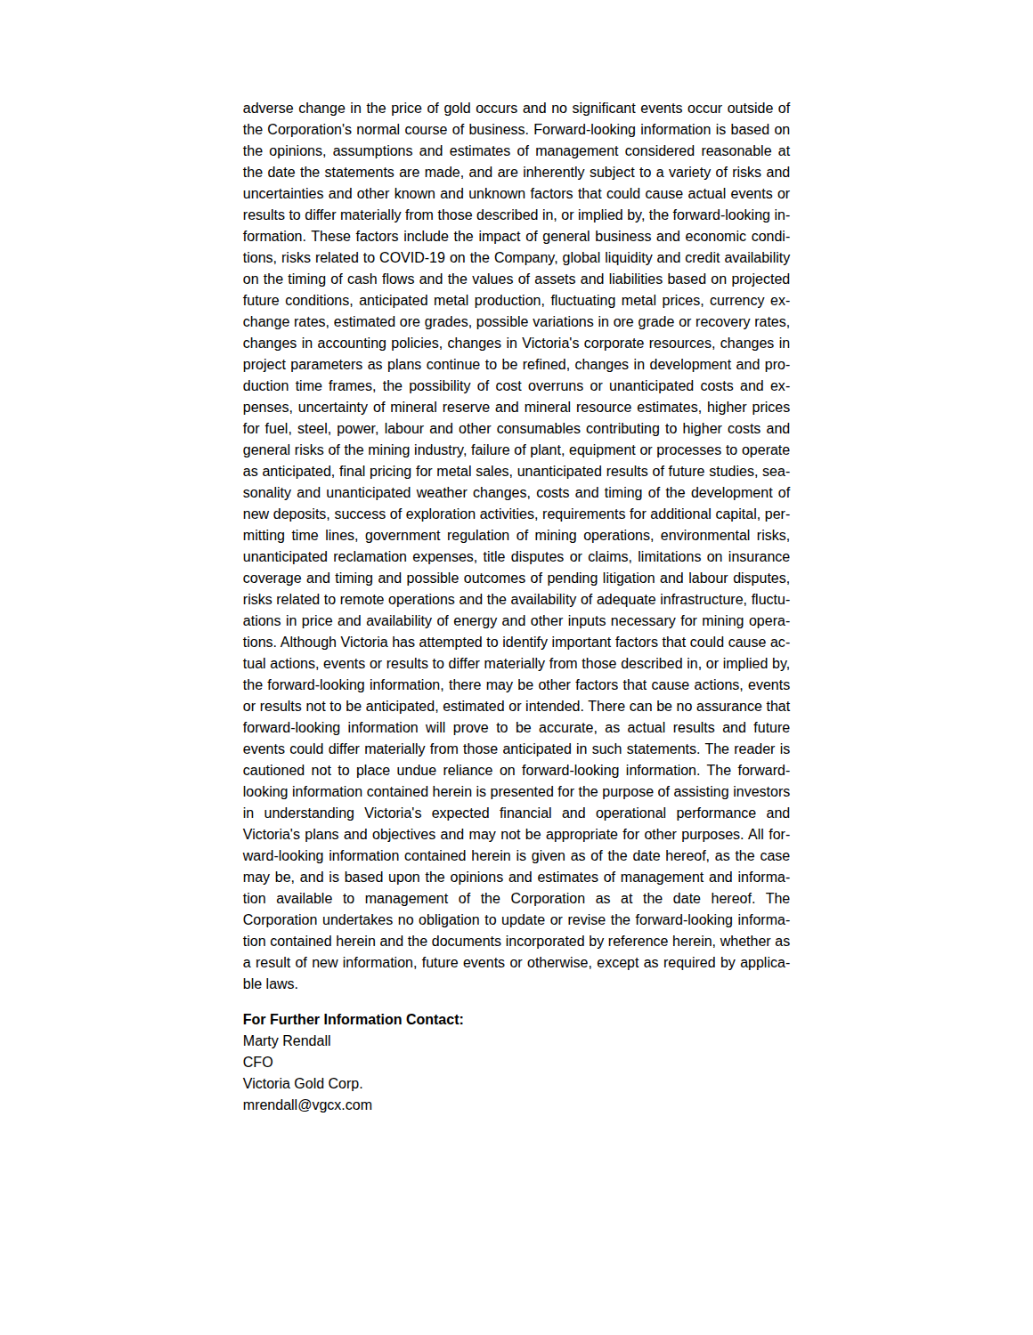adverse change in the price of gold occurs and no significant events occur outside of the Corporation's normal course of business. Forward-looking information is based on the opinions, assumptions and estimates of management considered reasonable at the date the statements are made, and are inherently subject to a variety of risks and uncertainties and other known and unknown factors that could cause actual events or results to differ materially from those described in, or implied by, the forward-looking information. These factors include the impact of general business and economic conditions, risks related to COVID-19 on the Company, global liquidity and credit availability on the timing of cash flows and the values of assets and liabilities based on projected future conditions, anticipated metal production, fluctuating metal prices, currency exchange rates, estimated ore grades, possible variations in ore grade or recovery rates, changes in accounting policies, changes in Victoria's corporate resources, changes in project parameters as plans continue to be refined, changes in development and production time frames, the possibility of cost overruns or unanticipated costs and expenses, uncertainty of mineral reserve and mineral resource estimates, higher prices for fuel, steel, power, labour and other consumables contributing to higher costs and general risks of the mining industry, failure of plant, equipment or processes to operate as anticipated, final pricing for metal sales, unanticipated results of future studies, seasonality and unanticipated weather changes, costs and timing of the development of new deposits, success of exploration activities, requirements for additional capital, permitting time lines, government regulation of mining operations, environmental risks, unanticipated reclamation expenses, title disputes or claims, limitations on insurance coverage and timing and possible outcomes of pending litigation and labour disputes, risks related to remote operations and the availability of adequate infrastructure, fluctuations in price and availability of energy and other inputs necessary for mining operations. Although Victoria has attempted to identify important factors that could cause actual actions, events or results to differ materially from those described in, or implied by, the forward-looking information, there may be other factors that cause actions, events or results not to be anticipated, estimated or intended. There can be no assurance that forward-looking information will prove to be accurate, as actual results and future events could differ materially from those anticipated in such statements. The reader is cautioned not to place undue reliance on forward-looking information. The forward-looking information contained herein is presented for the purpose of assisting investors in understanding Victoria's expected financial and operational performance and Victoria's plans and objectives and may not be appropriate for other purposes. All forward-looking information contained herein is given as of the date hereof, as the case may be, and is based upon the opinions and estimates of management and information available to management of the Corporation as at the date hereof. The Corporation undertakes no obligation to update or revise the forward-looking information contained herein and the documents incorporated by reference herein, whether as a result of new information, future events or otherwise, except as required by applicable laws.
For Further Information Contact:
Marty Rendall
CFO
Victoria Gold Corp.
mrendall@vgcx.com